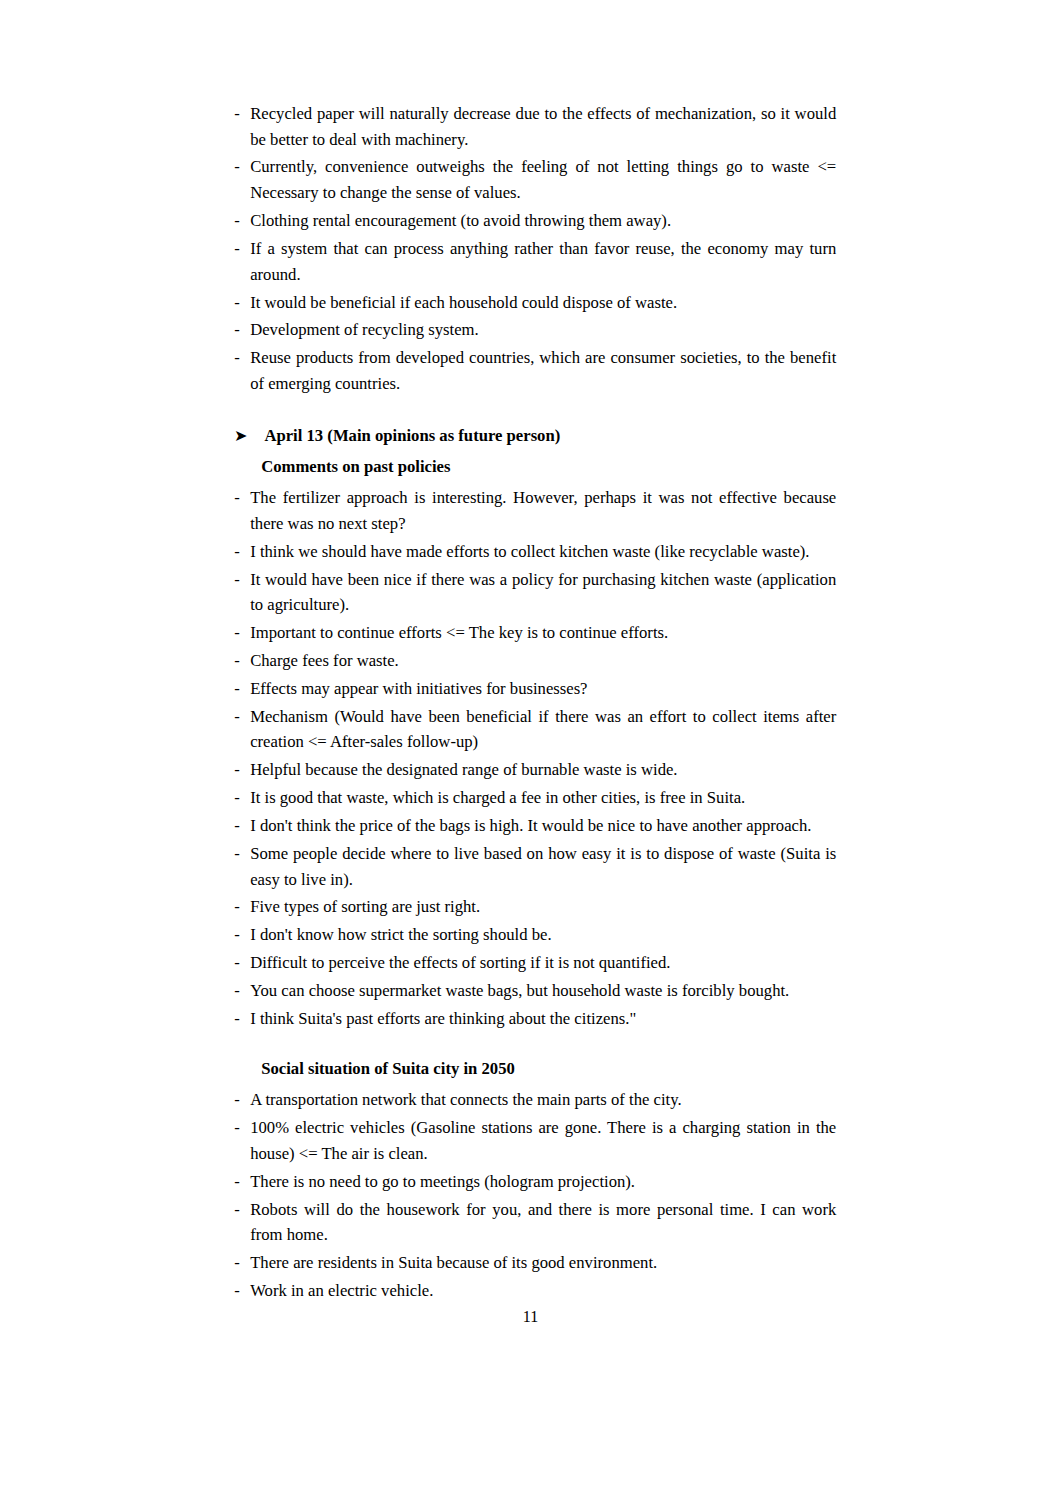Recycled paper will naturally decrease due to the effects of mechanization, so it would be better to deal with machinery.
Currently, convenience outweighs the feeling of not letting things go to waste <= Necessary to change the sense of values.
Clothing rental encouragement (to avoid throwing them away).
If a system that can process anything rather than favor reuse, the economy may turn around.
It would be beneficial if each household could dispose of waste.
Development of recycling system.
Reuse products from developed countries, which are consumer societies, to the benefit of emerging countries.
➤ April 13 (Main opinions as future person)
Comments on past policies
The fertilizer approach is interesting. However, perhaps it was not effective because there was no next step?
I think we should have made efforts to collect kitchen waste (like recyclable waste).
It would have been nice if there was a policy for purchasing kitchen waste (application to agriculture).
Important to continue efforts <= The key is to continue efforts.
Charge fees for waste.
Effects may appear with initiatives for businesses?
Mechanism (Would have been beneficial if there was an effort to collect items after creation <= After-sales follow-up)
Helpful because the designated range of burnable waste is wide.
It is good that waste, which is charged a fee in other cities, is free in Suita.
I don't think the price of the bags is high. It would be nice to have another approach.
Some people decide where to live based on how easy it is to dispose of waste (Suita is easy to live in).
Five types of sorting are just right.
I don't know how strict the sorting should be.
Difficult to perceive the effects of sorting if it is not quantified.
You can choose supermarket waste bags, but household waste is forcibly bought.
I think Suita's past efforts are thinking about the citizens."
Social situation of Suita city in 2050
A transportation network that connects the main parts of the city.
100% electric vehicles (Gasoline stations are gone. There is a charging station in the house) <= The air is clean.
There is no need to go to meetings (hologram projection).
Robots will do the housework for you, and there is more personal time. I can work from home.
There are residents in Suita because of its good environment.
Work in an electric vehicle.
11